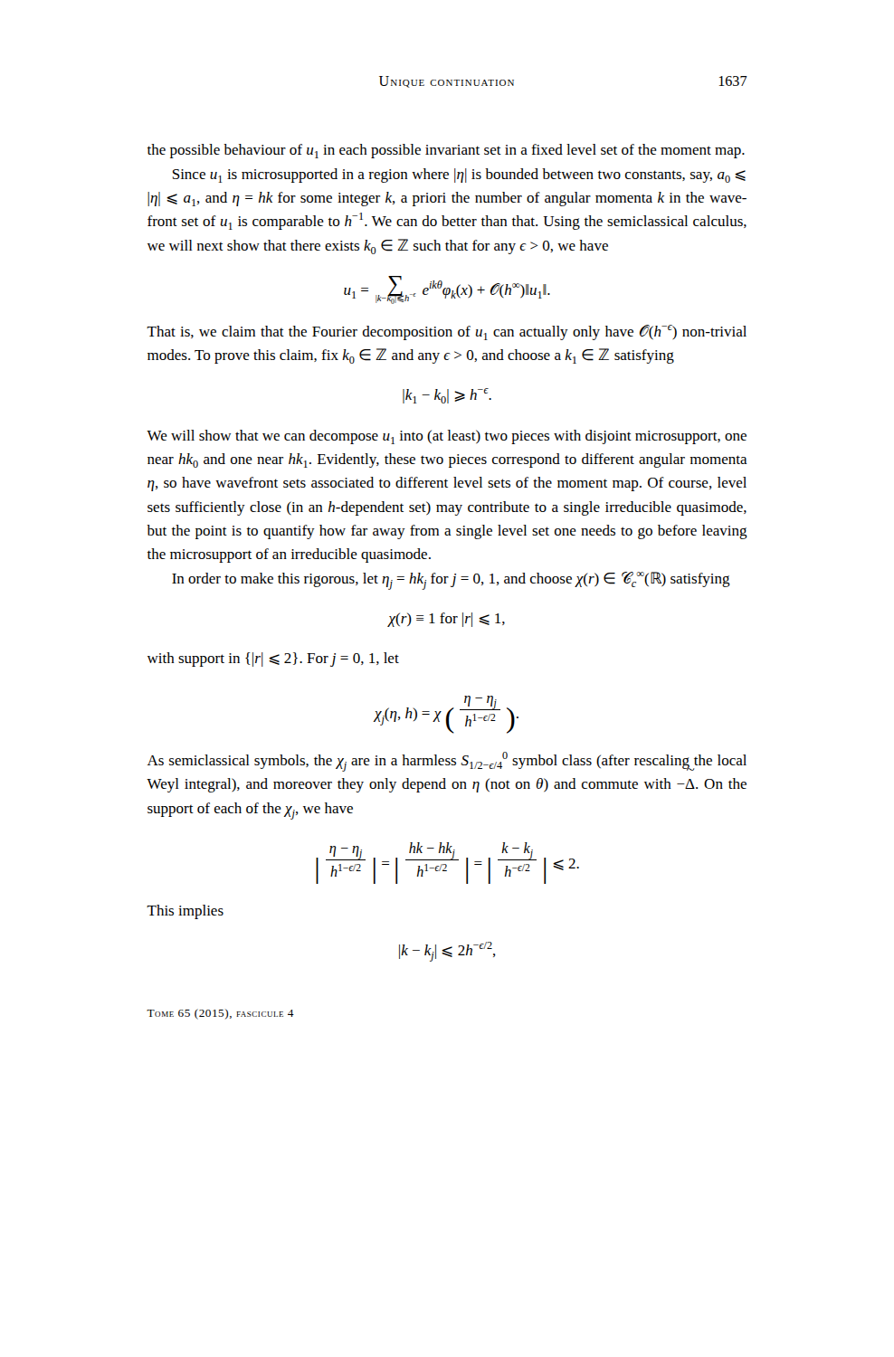Unique continuation 1637
the possible behaviour of u1 in each possible invariant set in a fixed level set of the moment map.
Since u1 is microsupported in a region where |η| is bounded between two constants, say, a0 ⩽ |η| ⩽ a1, and η = hk for some integer k, a priori the number of angular momenta k in the wavefront set of u1 is comparable to h−1. We can do better than that. Using the semiclassical calculus, we will next show that there exists k0 ∈ ℤ such that for any ϵ > 0, we have
u1 = ∑ |k−k0|⩽h−ϵ eikθφk(x) + 𝒪(h∞)‖u1‖.
That is, we claim that the Fourier decomposition of u1 can actually only have 𝒪(h−ϵ) non-trivial modes. To prove this claim, fix k0 ∈ ℤ and any ϵ > 0, and choose a k1 ∈ ℤ satisfying
|k1 − k0| ⩾ h−ϵ.
We will show that we can decompose u1 into (at least) two pieces with disjoint microsupport, one near hk0 and one near hk1. Evidently, these two pieces correspond to different angular momenta η, so have wavefront sets associated to different level sets of the moment map. Of course, level sets sufficiently close (in an h-dependent set) may contribute to a single irreducible quasimode, but the point is to quantify how far away from a single level set one needs to go before leaving the microsupport of an irreducible quasimode.
In order to make this rigorous, let ηj = hkj for j = 0, 1, and choose χ(r) ∈ 𝒞c∞(ℝ) satisfying
χ(r) ≡ 1 for |r| ⩽ 1,
with support in {|r| ⩽ 2}. For j = 0, 1, let
χj(η, h) = χ ( η − ηj h1−ϵ/2 ).
As semiclassical symbols, the χj are in a harmless S1/2−ϵ/40 symbol class (after rescaling the local Weyl integral), and moreover they only depend on η (not on θ) and commute with −Δ. On the support of each of the χj, we have
| η − ηj h1−ϵ/2 | = | hk − hkj h1−ϵ/2 | = | k − kj h−ϵ/2 | ⩽ 2.
This implies
|k − kj| ⩽ 2h−ϵ/2,
Tome 65 (2015), fascicule 4